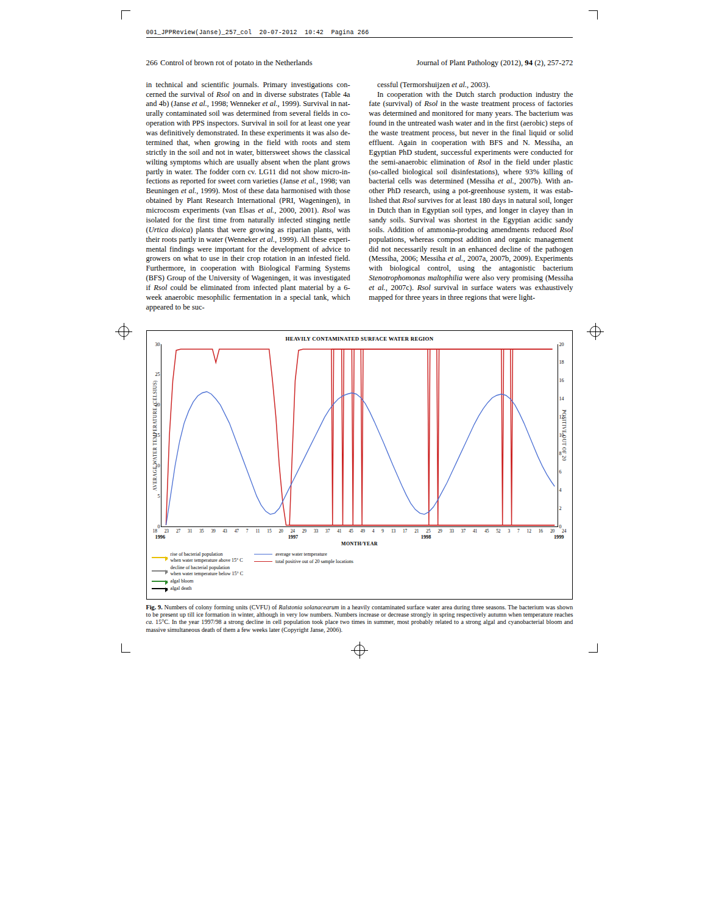001_JPPReview(Janse)_257_col 20-07-2012 10:42 Pagina 266
266 Control of brown rot of potato in the Netherlands
Journal of Plant Pathology (2012), 94 (2), 257-272
in technical and scientific journals. Primary investigations concerned the survival of Rsol on and in diverse substrates (Table 4a and 4b) (Janse et al., 1998; Wenneker et al., 1999). Survival in naturally contaminated soil was determined from several fields in cooperation with PPS inspectors. Survival in soil for at least one year was definitively demonstrated. In these experiments it was also determined that, when growing in the field with roots and stem strictly in the soil and not in water, bittersweet shows the classical wilting symptoms which are usually absent when the plant grows partly in water. The fodder corn cv. LG11 did not show micro-infections as reported for sweet corn varieties (Janse et al., 1998; van Beuningen et al., 1999). Most of these data harmonised with those obtained by Plant Research International (PRI, Wageningen), in microcosm experiments (van Elsas et al., 2000, 2001). Rsol was isolated for the first time from naturally infected stinging nettle (Urtica dioica) plants that were growing as riparian plants, with their roots partly in water (Wenneker et al., 1999). All these experimental findings were important for the development of advice to growers on what to use in their crop rotation in an infested field. Furthermore, in cooperation with Biological Farming Systems (BFS) Group of the University of Wageningen, it was investigated if Rsol could be eliminated from infected plant material by a 6-week anaerobic mesophilic fermentation in a special tank, which appeared to be suc-
cessful (Termorshuijzen et al., 2003).
In cooperation with the Dutch starch production industry the fate (survival) of Rsol in the waste treatment process of factories was determined and monitored for many years. The bacterium was found in the untreated wash water and in the first (aerobic) steps of the waste treatment process, but never in the final liquid or solid effluent. Again in cooperation with BFS and N. Messiha, an Egyptian PhD student, successful experiments were conducted for the semi-anaerobic elimination of Rsol in the field under plastic (so-called biological soil disinfestations), where 93% killing of bacterial cells was determined (Messiha et al., 2007b). With another PhD research, using a pot-greenhouse system, it was established that Rsol survives for at least 180 days in natural soil, longer in Dutch than in Egyptian soil types, and longer in clayey than in sandy soils. Survival was shortest in the Egyptian acidic sandy soils. Addition of ammonia-producing amendments reduced Rsol populations, whereas compost addition and organic management did not necessarily result in an enhanced decline of the pathogen (Messiha, 2006; Messiha et al., 2007a, 2007b, 2009). Experiments with biological control, using the antagonistic bacterium Stenotrophomonas maltophilia were also very promising (Messiha et al., 2007c). Rsol survival in surface waters was exhaustively mapped for three years in three regions that were light-
HEAVILY CONTAMINATED SURFACE WATER REGION
AVERAGE WATER TEMPERATURE (CELSIUS)
30 25 20 15 10 5 0
20 18 16 14 12 10 8 6 4 2 0
POSITIVE OUT OF 20
1823273135394347 711152024293337414549 49131721252933374145 523712162024
1996199719981999
MONTH/YEAR
rise of bacterial population
when water temperature above 15° C
decline of bacterial population
when water temperature below 15° C
algal bloom
algal death
average water temperature
total positive out of 20 sample locations
Fig. 9. Numbers of colony forming units (CVFU) of Ralstonia solanacearum in a heavily contaminated surface water area during three seasons. The bacterium was shown to be present up till ice formation in winter, although in very low numbers. Numbers increase or decrease strongly in spring respectively autumn when temperature reaches ca. 15°C. In the year 1997/98 a strong decline in cell population took place two times in summer, most probably related to a strong algal and cyanobacterial bloom and massive simultaneous death of them a few weeks later (Copyright Janse, 2006).